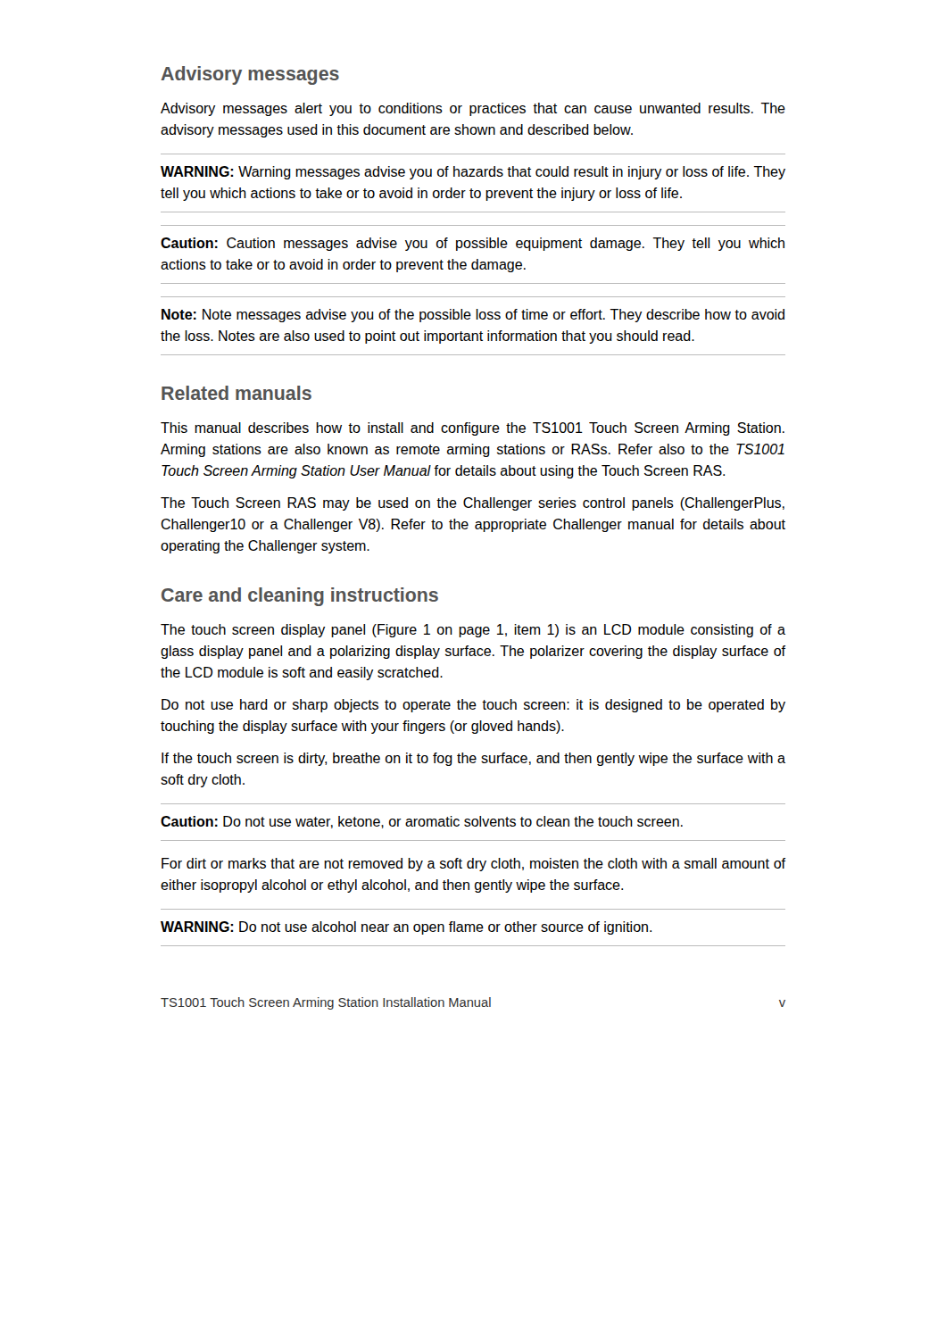Advisory messages
Advisory messages alert you to conditions or practices that can cause unwanted results. The advisory messages used in this document are shown and described below.
WARNING: Warning messages advise you of hazards that could result in injury or loss of life. They tell you which actions to take or to avoid in order to prevent the injury or loss of life.
Caution: Caution messages advise you of possible equipment damage. They tell you which actions to take or to avoid in order to prevent the damage.
Note: Note messages advise you of the possible loss of time or effort. They describe how to avoid the loss. Notes are also used to point out important information that you should read.
Related manuals
This manual describes how to install and configure the TS1001 Touch Screen Arming Station. Arming stations are also known as remote arming stations or RASs. Refer also to the TS1001 Touch Screen Arming Station User Manual for details about using the Touch Screen RAS.
The Touch Screen RAS may be used on the Challenger series control panels (ChallengerPlus, Challenger10 or a Challenger V8). Refer to the appropriate Challenger manual for details about operating the Challenger system.
Care and cleaning instructions
The touch screen display panel (Figure 1 on page 1, item 1) is an LCD module consisting of a glass display panel and a polarizing display surface. The polarizer covering the display surface of the LCD module is soft and easily scratched.
Do not use hard or sharp objects to operate the touch screen: it is designed to be operated by touching the display surface with your fingers (or gloved hands).
If the touch screen is dirty, breathe on it to fog the surface, and then gently wipe the surface with a soft dry cloth.
Caution: Do not use water, ketone, or aromatic solvents to clean the touch screen.
For dirt or marks that are not removed by a soft dry cloth, moisten the cloth with a small amount of either isopropyl alcohol or ethyl alcohol, and then gently wipe the surface.
WARNING: Do not use alcohol near an open flame or other source of ignition.
TS1001 Touch Screen Arming Station Installation Manual v